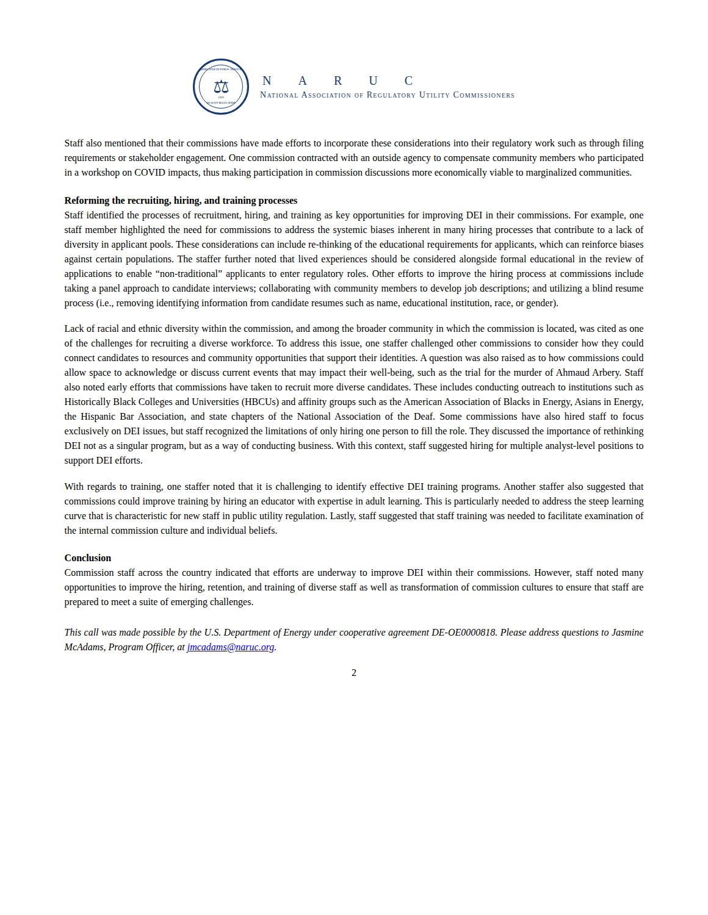DEDICATED TO PUBLIC SERVICE
⚖
1889
QUALITY REGULATION
NARUC
National Association of Regulatory Utility Commissioners
Staff also mentioned that their commissions have made efforts to incorporate these considerations into their regulatory work such as through filing requirements or stakeholder engagement. One commission contracted with an outside agency to compensate community members who participated in a workshop on COVID impacts, thus making participation in commission discussions more economically viable to marginalized communities.
Reforming the recruiting, hiring, and training processes
Staff identified the processes of recruitment, hiring, and training as key opportunities for improving DEI in their commissions. For example, one staff member highlighted the need for commissions to address the systemic biases inherent in many hiring processes that contribute to a lack of diversity in applicant pools. These considerations can include re-thinking of the educational requirements for applicants, which can reinforce biases against certain populations. The staffer further noted that lived experiences should be considered alongside formal educational in the review of applications to enable “non-traditional” applicants to enter regulatory roles. Other efforts to improve the hiring process at commissions include taking a panel approach to candidate interviews; collaborating with community members to develop job descriptions; and utilizing a blind resume process (i.e., removing identifying information from candidate resumes such as name, educational institution, race, or gender).
Lack of racial and ethnic diversity within the commission, and among the broader community in which the commission is located, was cited as one of the challenges for recruiting a diverse workforce. To address this issue, one staffer challenged other commissions to consider how they could connect candidates to resources and community opportunities that support their identities. A question was also raised as to how commissions could allow space to acknowledge or discuss current events that may impact their well-being, such as the trial for the murder of Ahmaud Arbery. Staff also noted early efforts that commissions have taken to recruit more diverse candidates. These includes conducting outreach to institutions such as Historically Black Colleges and Universities (HBCUs) and affinity groups such as the American Association of Blacks in Energy, Asians in Energy, the Hispanic Bar Association, and state chapters of the National Association of the Deaf. Some commissions have also hired staff to focus exclusively on DEI issues, but staff recognized the limitations of only hiring one person to fill the role. They discussed the importance of rethinking DEI not as a singular program, but as a way of conducting business. With this context, staff suggested hiring for multiple analyst-level positions to support DEI efforts.
With regards to training, one staffer noted that it is challenging to identify effective DEI training programs. Another staffer also suggested that commissions could improve training by hiring an educator with expertise in adult learning. This is particularly needed to address the steep learning curve that is characteristic for new staff in public utility regulation. Lastly, staff suggested that staff training was needed to facilitate examination of the internal commission culture and individual beliefs.
Conclusion
Commission staff across the country indicated that efforts are underway to improve DEI within their commissions. However, staff noted many opportunities to improve the hiring, retention, and training of diverse staff as well as transformation of commission cultures to ensure that staff are prepared to meet a suite of emerging challenges.
This call was made possible by the U.S. Department of Energy under cooperative agreement DE-OE0000818. Please address questions to Jasmine McAdams, Program Officer, at jmcadams@naruc.org.
2